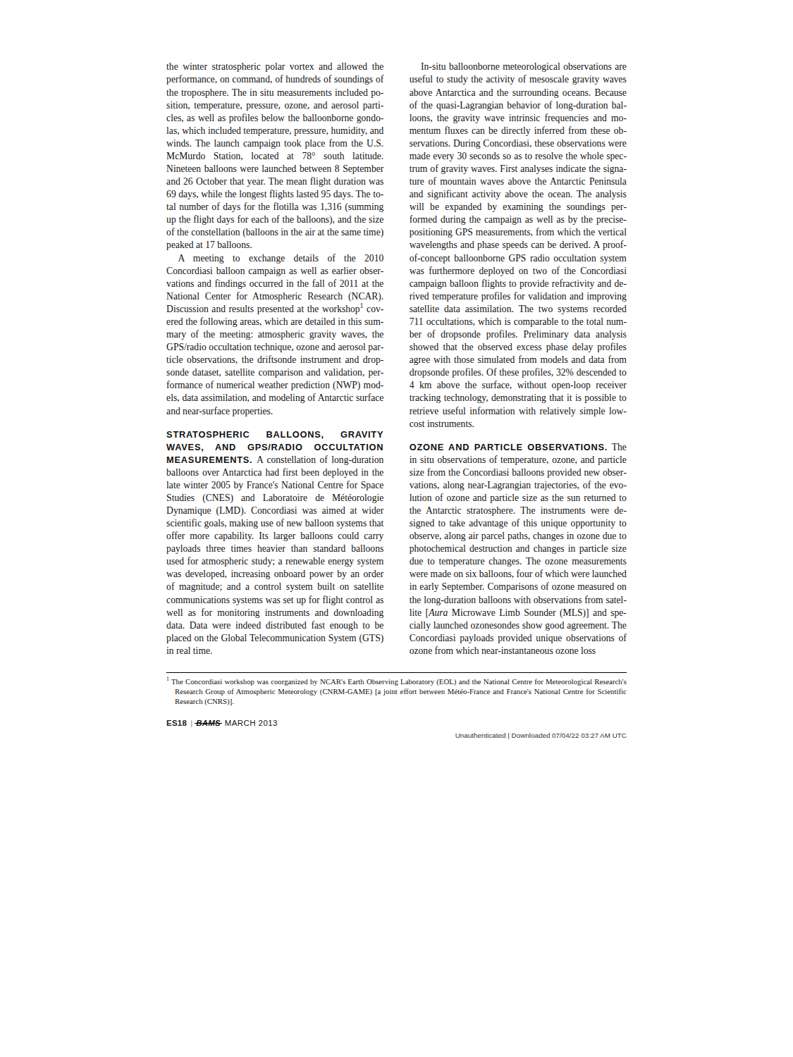the winter stratospheric polar vortex and allowed the performance, on command, of hundreds of soundings of the troposphere. The in situ measurements included position, temperature, pressure, ozone, and aerosol particles, as well as profiles below the balloonborne gondolas, which included temperature, pressure, humidity, and winds. The launch campaign took place from the U.S. McMurdo Station, located at 78° south latitude. Nineteen balloons were launched between 8 September and 26 October that year. The mean flight duration was 69 days, while the longest flights lasted 95 days. The total number of days for the flotilla was 1,316 (summing up the flight days for each of the balloons), and the size of the constellation (balloons in the air at the same time) peaked at 17 balloons.
A meeting to exchange details of the 2010 Concordiasi balloon campaign as well as earlier observations and findings occurred in the fall of 2011 at the National Center for Atmospheric Research (NCAR). Discussion and results presented at the workshop1 covered the following areas, which are detailed in this summary of the meeting: atmospheric gravity waves, the GPS/radio occultation technique, ozone and aerosol particle observations, the driftsonde instrument and dropsonde dataset, satellite comparison and validation, performance of numerical weather prediction (NWP) models, data assimilation, and modeling of Antarctic surface and near-surface properties.
STRATOSPHERIC BALLOONS, GRAVITY WAVES, AND GPS/RADIO OCCULTATION MEASUREMENTS.
A constellation of long-duration balloons over Antarctica had first been deployed in the late winter 2005 by France's National Centre for Space Studies (CNES) and Laboratoire de Météorologie Dynamique (LMD). Concordiasi was aimed at wider scientific goals, making use of new balloon systems that offer more capability. Its larger balloons could carry payloads three times heavier than standard balloons used for atmospheric study; a renewable energy system was developed, increasing onboard power by an order of magnitude; and a control system built on satellite communications systems was set up for flight control as well as for monitoring instruments and downloading data. Data were indeed distributed fast enough to be placed on the Global Telecommunication System (GTS) in real time.
In-situ balloonborne meteorological observations are useful to study the activity of mesoscale gravity waves above Antarctica and the surrounding oceans. Because of the quasi-Lagrangian behavior of long-duration balloons, the gravity wave intrinsic frequencies and momentum fluxes can be directly inferred from these observations. During Concordiasi, these observations were made every 30 seconds so as to resolve the whole spectrum of gravity waves. First analyses indicate the signature of mountain waves above the Antarctic Peninsula and significant activity above the ocean. The analysis will be expanded by examining the soundings performed during the campaign as well as by the precise-positioning GPS measurements, from which the vertical wavelengths and phase speeds can be derived. A proof-of-concept balloonborne GPS radio occultation system was furthermore deployed on two of the Concordiasi campaign balloon flights to provide refractivity and derived temperature profiles for validation and improving satellite data assimilation. The two systems recorded 711 occultations, which is comparable to the total number of dropsonde profiles. Preliminary data analysis showed that the observed excess phase delay profiles agree with those simulated from models and data from dropsonde profiles. Of these profiles, 32% descended to 4 km above the surface, without open-loop receiver tracking technology, demonstrating that it is possible to retrieve useful information with relatively simple low-cost instruments.
OZONE AND PARTICLE OBSERVATIONS.
The in situ observations of temperature, ozone, and particle size from the Concordiasi balloons provided new observations, along near-Lagrangian trajectories, of the evolution of ozone and particle size as the sun returned to the Antarctic stratosphere. The instruments were designed to take advantage of this unique opportunity to observe, along air parcel paths, changes in ozone due to photochemical destruction and changes in particle size due to temperature changes. The ozone measurements were made on six balloons, four of which were launched in early September. Comparisons of ozone measured on the long-duration balloons with observations from satellite [Aura Microwave Limb Sounder (MLS)] and specially launched ozonesondes show good agreement. The Concordiasi payloads provided unique observations of ozone from which near-instantaneous ozone loss
1 The Concordiasi workshop was coorganized by NCAR's Earth Observing Laboratory (EOL) and the National Centre for Meteorological Research's Research Group of Atmospheric Meteorology (CNRM-GAME) [a joint effort between Météo-France and France's National Centre for Scientific Research (CNRS)].
ES18 | BAMS MARCH 2013
Unauthenticated | Downloaded 07/04/22 03:27 AM UTC